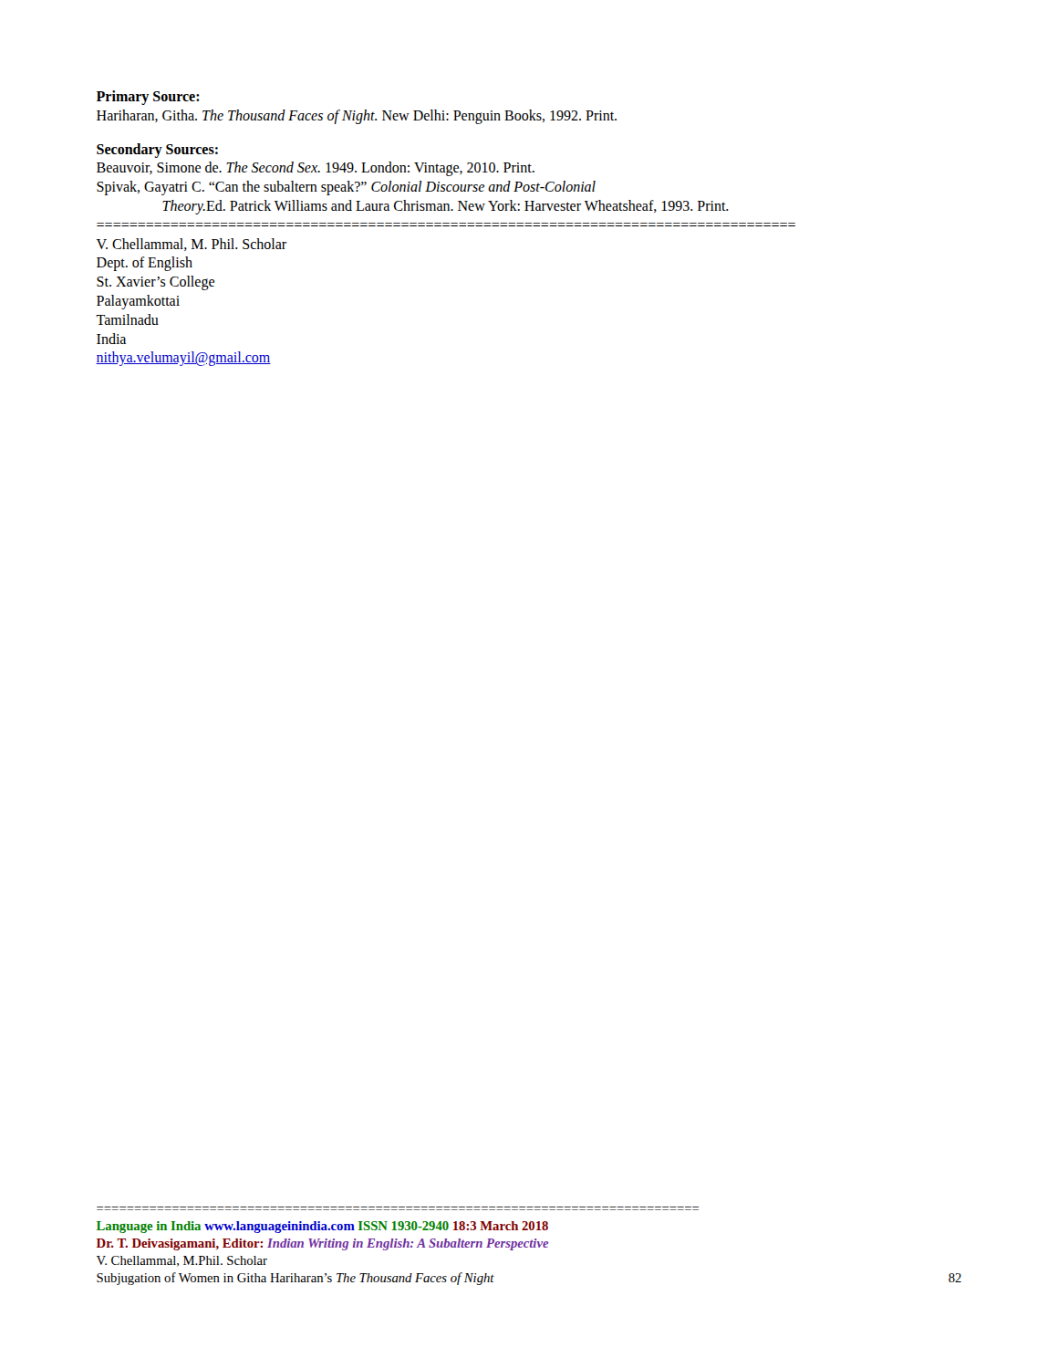Primary Source:
Hariharan, Githa. The Thousand Faces of Night. New Delhi: Penguin Books, 1992. Print.
Secondary Sources:
Beauvoir, Simone de. The Second Sex. 1949. London: Vintage, 2010. Print.
Spivak, Gayatri C. “Can the subaltern speak?” Colonial Discourse and Post-Colonial
Theory. Ed. Patrick Williams and Laura Chrisman. New York: Harvester Wheatsheaf, 1993. Print.
=====================================================================================
V. Chellammal, M. Phil. Scholar
Dept. of English
St. Xavier’s College
Palayamkottai
Tamilnadu
India
nithya.velumayil@gmail.com
================================================================================
Language in India www.languageinindia.com ISSN 1930-2940 18:3 March 2018
Dr. T. Deivasigamani, Editor: Indian Writing in English: A Subaltern Perspective
V. Chellammal, M.Phil. Scholar
Subjugation of Women in Githa Hariharan’s The Thousand Faces of Night 82